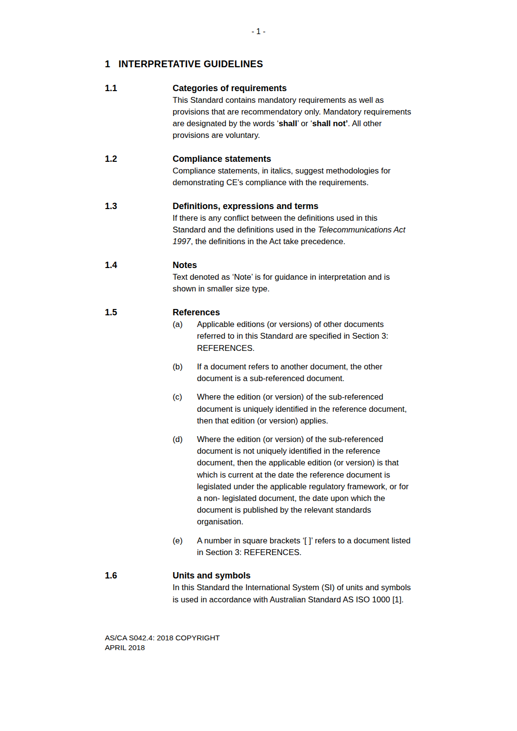- 1 -
1 INTERPRETATIVE GUIDELINES
1.1
Categories of requirements
This Standard contains mandatory requirements as well as provisions that are recommendatory only. Mandatory requirements are designated by the words ‘shall’ or ‘shall not’. All other provisions are voluntary.
1.2
Compliance statements
Compliance statements, in italics, suggest methodologies for demonstrating CE's compliance with the requirements.
1.3
Definitions, expressions and terms
If there is any conflict between the definitions used in this Standard and the definitions used in the Telecommunications Act 1997, the definitions in the Act take precedence.
1.4
Notes
Text denoted as ‘Note’ is for guidance in interpretation and is shown in smaller size type.
1.5
References
(a) Applicable editions (or versions) of other documents referred to in this Standard are specified in Section 3: REFERENCES.
(b) If a document refers to another document, the other document is a sub-referenced document.
(c) Where the edition (or version) of the sub-referenced document is uniquely identified in the reference document, then that edition (or version) applies.
(d) Where the edition (or version) of the sub-referenced document is not uniquely identified in the reference document, then the applicable edition (or version) is that which is current at the date the reference document is legislated under the applicable regulatory framework, or for a non- legislated document, the date upon which the document is published by the relevant standards organisation.
(e) A number in square brackets ‘[ ]’ refers to a document listed in Section 3: REFERENCES.
1.6
Units and symbols
In this Standard the International System (SI) of units and symbols is used in accordance with Australian Standard AS ISO 1000 [1].
AS/CA S042.4: 2018 COPYRIGHT
APRIL 2018